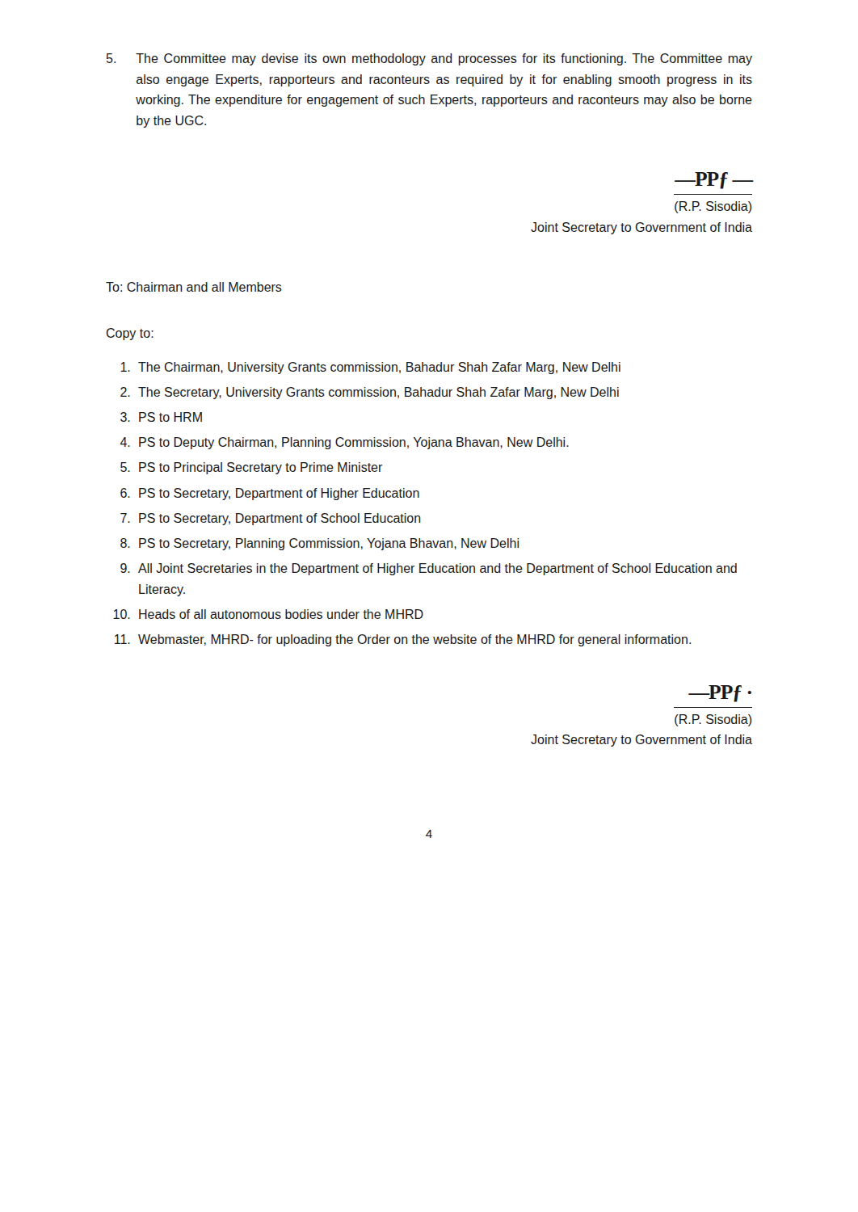5.
The Committee may devise its own methodology and processes for its functioning. The Committee may also engage Experts, rapporteurs and raconteurs as required by it for enabling smooth progress in its working. The expenditure for engagement of such Experts, rapporteurs and raconteurs may also be borne by the UGC.
—PPƒ —
(R.P. Sisodia)
Joint Secretary to Government of India
To: Chairman and all Members
Copy to:
The Chairman, University Grants commission, Bahadur Shah Zafar Marg, New Delhi
The Secretary, University Grants commission, Bahadur Shah Zafar Marg, New Delhi
PS to HRM
PS to Deputy Chairman, Planning Commission, Yojana Bhavan, New Delhi.
PS to Principal Secretary to Prime Minister
PS to Secretary, Department of Higher Education
PS to Secretary, Department of School Education
PS to Secretary, Planning Commission, Yojana Bhavan, New Delhi
All Joint Secretaries in the Department of Higher Education and the Department of School Education and Literacy.
Heads of all autonomous bodies under the MHRD
Webmaster, MHRD- for uploading the Order on the website of the MHRD for general information.
—PPƒ ·
(R.P. Sisodia)
Joint Secretary to Government of India
4